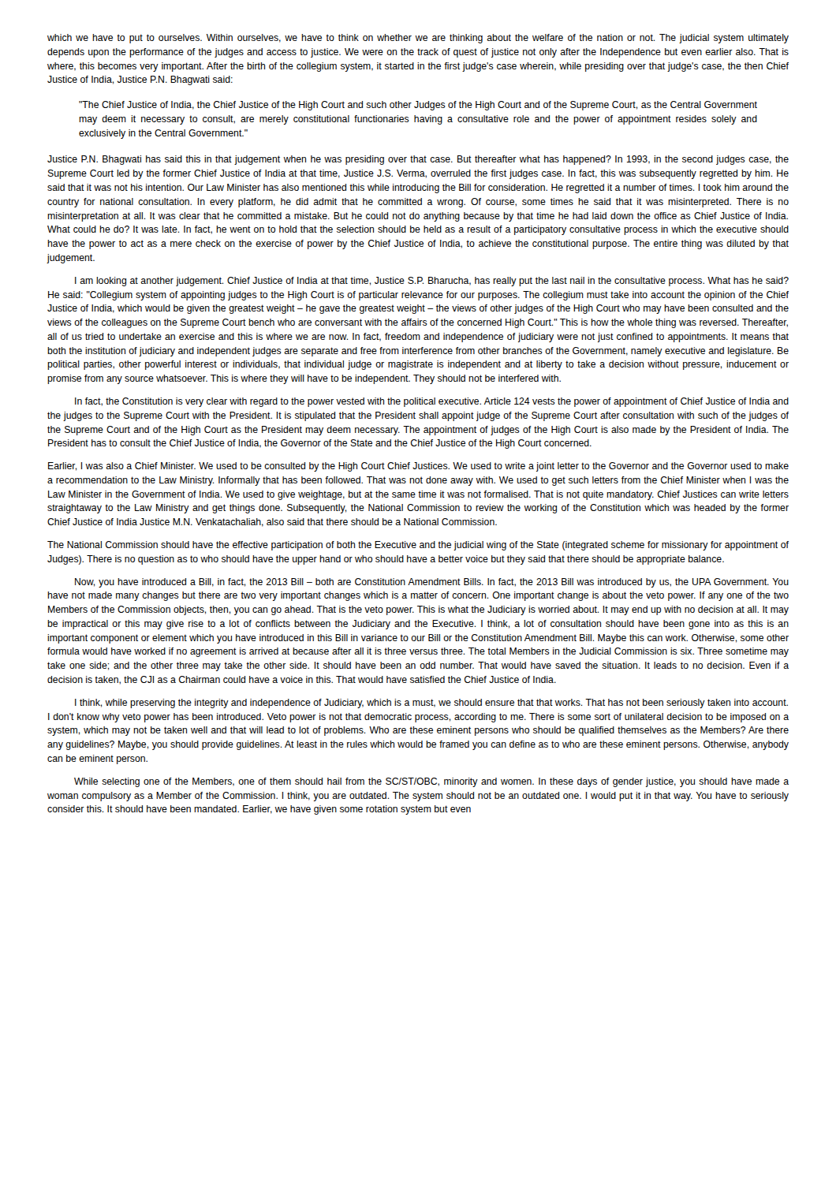which we have to put to ourselves. Within ourselves, we have to think on whether we are thinking about the welfare of the nation or not. The judicial system ultimately depends upon the performance of the judges and access to justice. We were on the track of quest of justice not only after the Independence but even earlier also. That is where, this becomes very important. After the birth of the collegium system, it started in the first judge's case wherein, while presiding over that judge's case, the then Chief Justice of India, Justice P.N. Bhagwati said:
"The Chief Justice of India, the Chief Justice of the High Court and such other Judges of the High Court and of the Supreme Court, as the Central Government may deem it necessary to consult, are merely constitutional functionaries having a consultative role and the power of appointment resides solely and exclusively in the Central Government."
Justice P.N. Bhagwati has said this in that judgement when he was presiding over that case. But thereafter what has happened? In 1993, in the second judges case, the Supreme Court led by the former Chief Justice of India at that time, Justice J.S. Verma, overruled the first judges case. In fact, this was subsequently regretted by him. He said that it was not his intention. Our Law Minister has also mentioned this while introducing the Bill for consideration. He regretted it a number of times. I took him around the country for national consultation. In every platform, he did admit that he committed a wrong. Of course, some times he said that it was misinterpreted. There is no misinterpretation at all. It was clear that he committed a mistake. But he could not do anything because by that time he had laid down the office as Chief Justice of India. What could he do? It was late. In fact, he went on to hold that the selection should be held as a result of a participatory consultative process in which the executive should have the power to act as a mere check on the exercise of power by the Chief Justice of India, to achieve the constitutional purpose. The entire thing was diluted by that judgement.
I am looking at another judgement. Chief Justice of India at that time, Justice S.P. Bharucha, has really put the last nail in the consultative process. What has he said? He said: "Collegium system of appointing judges to the High Court is of particular relevance for our purposes. The collegium must take into account the opinion of the Chief Justice of India, which would be given the greatest weight – he gave the greatest weight – the views of other judges of the High Court who may have been consulted and the views of the colleagues on the Supreme Court bench who are conversant with the affairs of the concerned High Court." This is how the whole thing was reversed. Thereafter, all of us tried to undertake an exercise and this is where we are now. In fact, freedom and independence of judiciary were not just confined to appointments. It means that both the institution of judiciary and independent judges are separate and free from interference from other branches of the Government, namely executive and legislature. Be political parties, other powerful interest or individuals, that individual judge or magistrate is independent and at liberty to take a decision without pressure, inducement or promise from any source whatsoever. This is where they will have to be independent. They should not be interfered with.
In fact, the Constitution is very clear with regard to the power vested with the political executive. Article 124 vests the power of appointment of Chief Justice of India and the judges to the Supreme Court with the President. It is stipulated that the President shall appoint judge of the Supreme Court after consultation with such of the judges of the Supreme Court and of the High Court as the President may deem necessary. The appointment of judges of the High Court is also made by the President of India. The President has to consult the Chief Justice of India, the Governor of the State and the Chief Justice of the High Court concerned.
Earlier, I was also a Chief Minister. We used to be consulted by the High Court Chief Justices. We used to write a joint letter to the Governor and the Governor used to make a recommendation to the Law Ministry. Informally that has been followed. That was not done away with. We used to get such letters from the Chief Minister when I was the Law Minister in the Government of India. We used to give weightage, but at the same time it was not formalised. That is not quite mandatory. Chief Justices can write letters straightaway to the Law Ministry and get things done. Subsequently, the National Commission to review the working of the Constitution which was headed by the former Chief Justice of India Justice M.N. Venkatachaliah, also said that there should be a National Commission.
The National Commission should have the effective participation of both the Executive and the judicial wing of the State (integrated scheme for missionary for appointment of Judges). There is no question as to who should have the upper hand or who should have a better voice but they said that there should be appropriate balance.
Now, you have introduced a Bill, in fact, the 2013 Bill – both are Constitution Amendment Bills. In fact, the 2013 Bill was introduced by us, the UPA Government. You have not made many changes but there are two very important changes which is a matter of concern. One important change is about the veto power. If any one of the two Members of the Commission objects, then, you can go ahead. That is the veto power. This is what the Judiciary is worried about. It may end up with no decision at all. It may be impractical or this may give rise to a lot of conflicts between the Judiciary and the Executive. I think, a lot of consultation should have been gone into as this is an important component or element which you have introduced in this Bill in variance to our Bill or the Constitution Amendment Bill. Maybe this can work. Otherwise, some other formula would have worked if no agreement is arrived at because after all it is three versus three. The total Members in the Judicial Commission is six. Three sometime may take one side; and the other three may take the other side. It should have been an odd number. That would have saved the situation. It leads to no decision. Even if a decision is taken, the CJI as a Chairman could have a voice in this. That would have satisfied the Chief Justice of India.
I think, while preserving the integrity and independence of Judiciary, which is a must, we should ensure that that works. That has not been seriously taken into account. I don't know why veto power has been introduced. Veto power is not that democratic process, according to me. There is some sort of unilateral decision to be imposed on a system, which may not be taken well and that will lead to lot of problems. Who are these eminent persons who should be qualified themselves as the Members? Are there any guidelines? Maybe, you should provide guidelines. At least in the rules which would be framed you can define as to who are these eminent persons. Otherwise, anybody can be eminent person.
While selecting one of the Members, one of them should hail from the SC/ST/OBC, minority and women. In these days of gender justice, you should have made a woman compulsory as a Member of the Commission. I think, you are outdated. The system should not be an outdated one. I would put it in that way. You have to seriously consider this. It should have been mandated. Earlier, we have given some rotation system but even